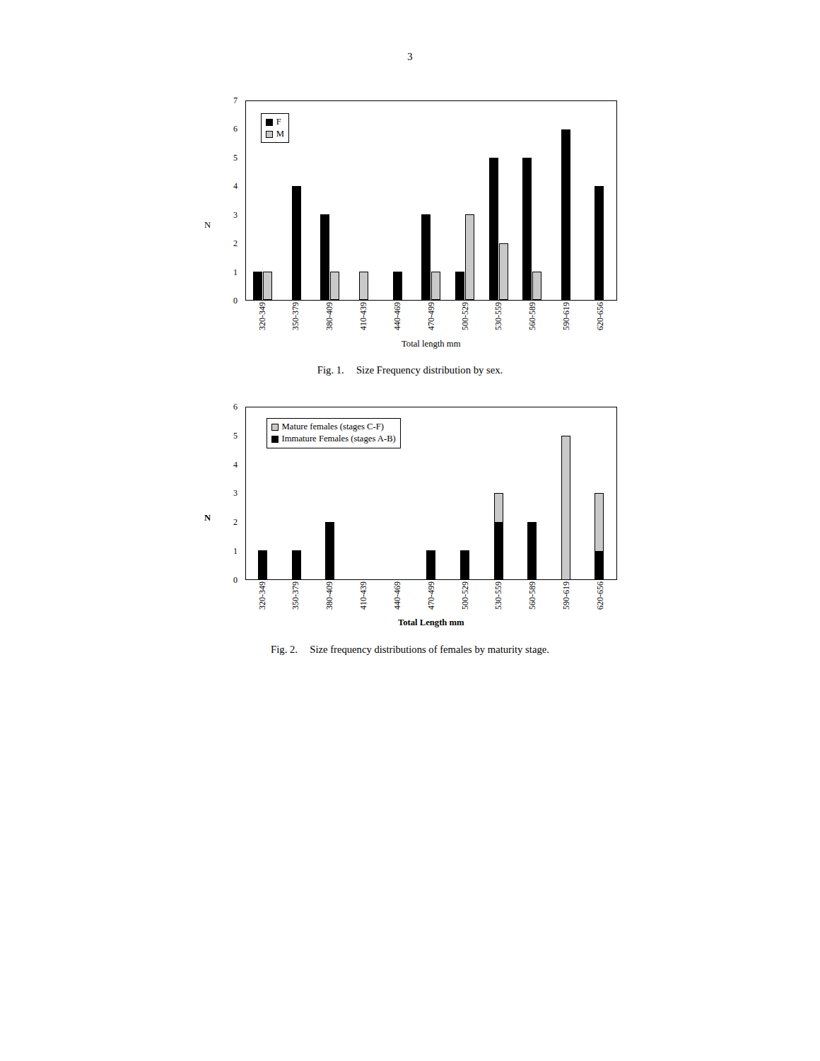3
N
0 1 2 3 4 5 6 7
F
M
320-349
350-379
380-409
410-439
440-469
470-499
500-529
530-559
560-589
590-619
620-656
Total length mm
Fig. 1. Size Frequency distribution by sex.
N
0 1 2 3 4 5 6
Mature females (stages C-F)
Immature Females (stages A-B)
320-349
350-379
380-409
410-439
440-469
470-499
500-529
530-559
560-589
590-619
620-656
Total Length mm
Fig. 2. Size frequency distributions of females by maturity stage.